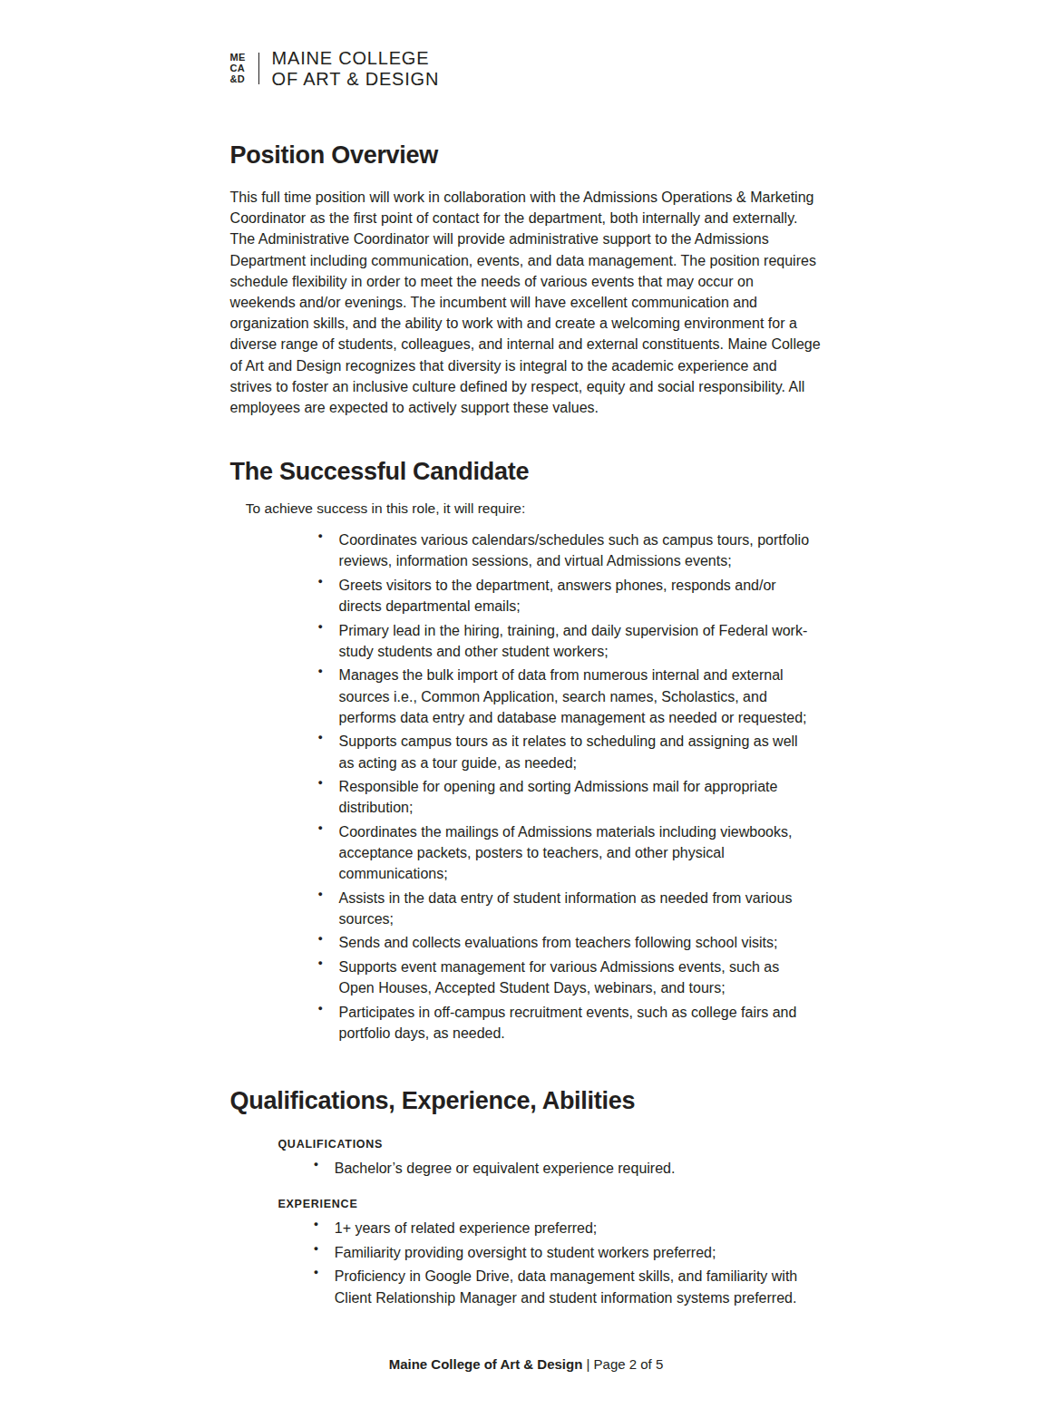ME
CA
&D
Maine College
of Art & Design
Position Overview
This full time position will work in collaboration with the Admissions Operations & Marketing Coordinator as the first point of contact for the department, both internally and externally. The Administrative Coordinator will provide administrative support to the Admissions Department including communication, events, and data management. The position requires schedule flexibility in order to meet the needs of various events that may occur on weekends and/or evenings. The incumbent will have excellent communication and organization skills, and the ability to work with and create a welcoming environment for a diverse range of students, colleagues, and internal and external constituents. Maine College of Art and Design recognizes that diversity is integral to the academic experience and strives to foster an inclusive culture defined by respect, equity and social responsibility. All employees are expected to actively support these values.
The Successful Candidate
To achieve success in this role, it will require:
Coordinates various calendars/schedules such as campus tours, portfolio reviews, information sessions, and virtual Admissions events;
Greets visitors to the department, answers phones, responds and/or directs departmental emails;
Primary lead in the hiring, training, and daily supervision of Federal work-study students and other student workers;
Manages the bulk import of data from numerous internal and external sources i.e., Common Application, search names, Scholastics, and performs data entry and database management as needed or requested;
Supports campus tours as it relates to scheduling and assigning as well as acting as a tour guide, as needed;
Responsible for opening and sorting Admissions mail for appropriate distribution;
Coordinates the mailings of Admissions materials including viewbooks, acceptance packets, posters to teachers, and other physical communications;
Assists in the data entry of student information as needed from various sources;
Sends and collects evaluations from teachers following school visits;
Supports event management for various Admissions events, such as Open Houses, Accepted Student Days, webinars, and tours;
Participates in off-campus recruitment events, such as college fairs and portfolio days, as needed.
Qualifications, Experience, Abilities
Qualifications
Bachelor’s degree or equivalent experience required.
Experience
1+ years of related experience preferred;
Familiarity providing oversight to student workers preferred;
Proficiency in Google Drive, data management skills, and familiarity with Client Relationship Manager and student information systems preferred.
Maine College of Art & Design | Page 2 of 5